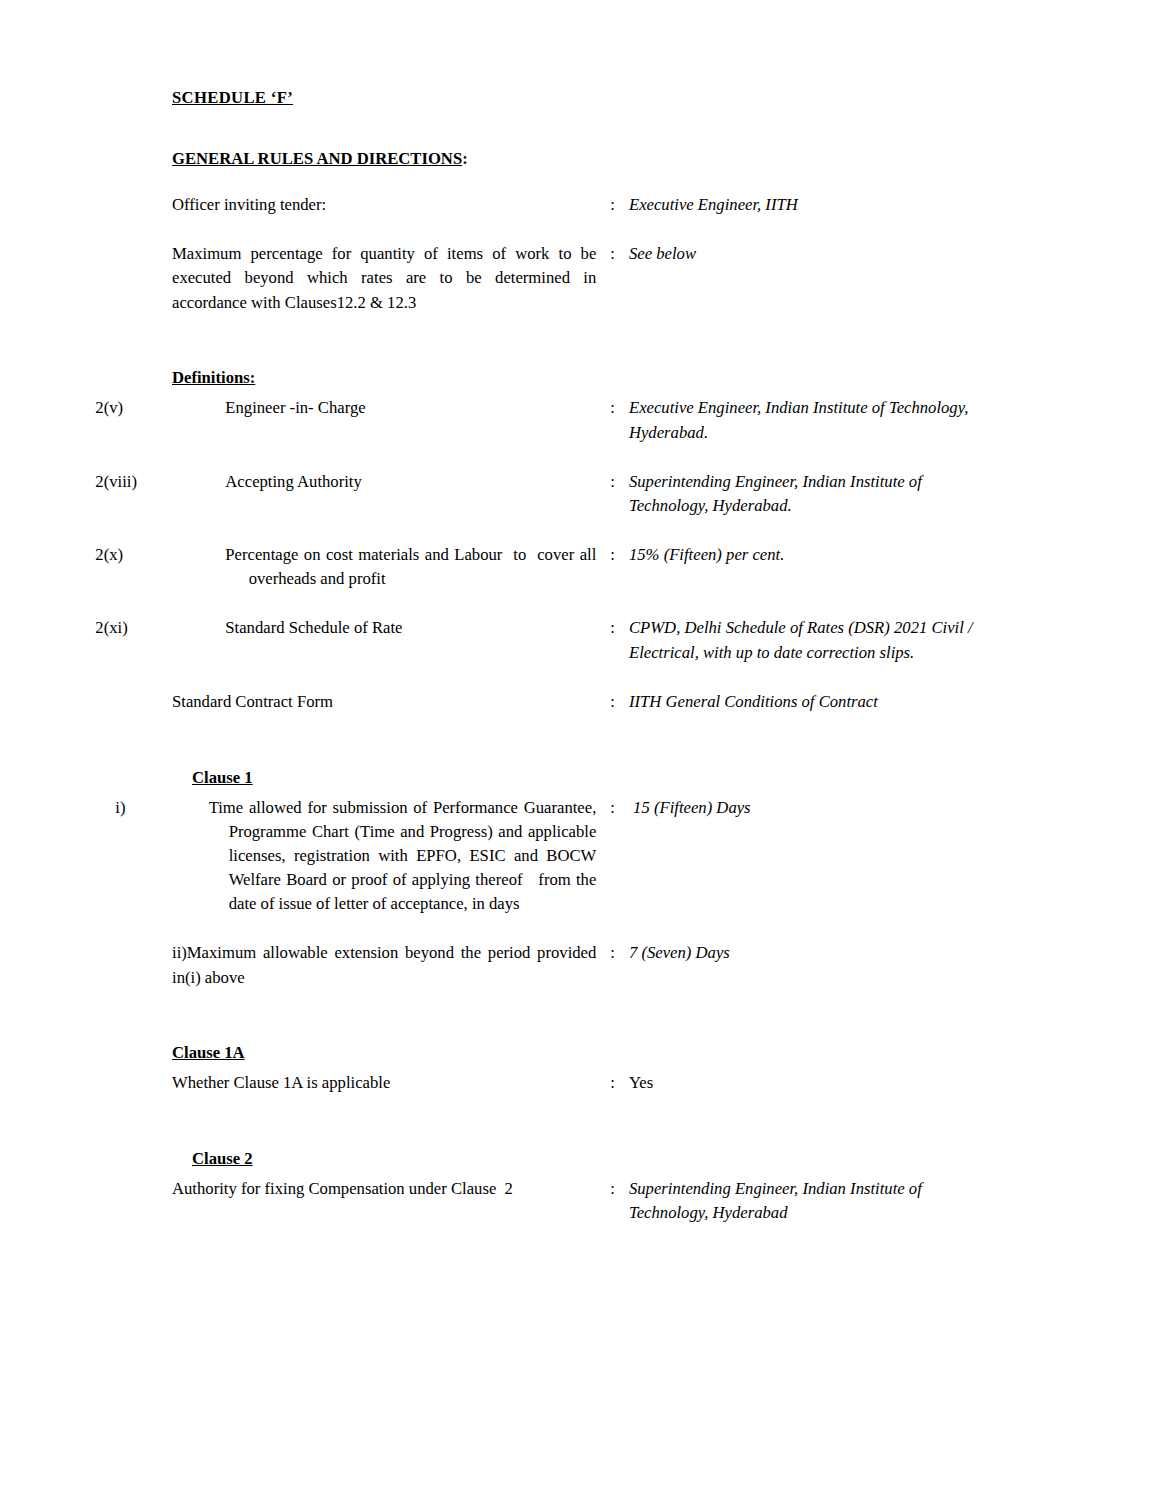SCHEDULE ‘F’
GENERAL RULES AND DIRECTIONS:
| Officer inviting tender: | : | Executive Engineer, IITH |
| Maximum percentage for quantity of items of work to be executed beyond which rates are to be determined in accordance with Clauses12.2 & 12.3 | : | See below |
Definitions:
| 2(v) Engineer -in- Charge | : | Executive Engineer, Indian Institute of Technology, Hyderabad. |
| 2(viii) Accepting Authority | : | Superintending Engineer, Indian Institute of Technology, Hyderabad. |
| 2(x) Percentage on cost materials and Labour to cover all overheads and profit | : | 15% (Fifteen) per cent. |
| 2(xi) Standard Schedule of Rate | : | CPWD, Delhi Schedule of Rates (DSR) 2021 Civil / Electrical, with up to date correction slips. |
| Standard Contract Form | : | IITH General Conditions of Contract |
Clause 1
| i) Time allowed for submission of Performance Guarantee, Programme Chart (Time and Progress) and applicable licenses, registration with EPFO, ESIC and BOCW Welfare Board or proof of applying thereof from the date of issue of letter of acceptance, in days | : | 15 (Fifteen) Days |
| ii)Maximum allowable extension beyond the period provided in(i) above | : | 7 (Seven) Days |
Clause 1A
| Whether Clause 1A is applicable | : | Yes |
Clause 2
| Authority for fixing Compensation under Clause 2 | : | Superintending Engineer, Indian Institute of Technology, Hyderabad |